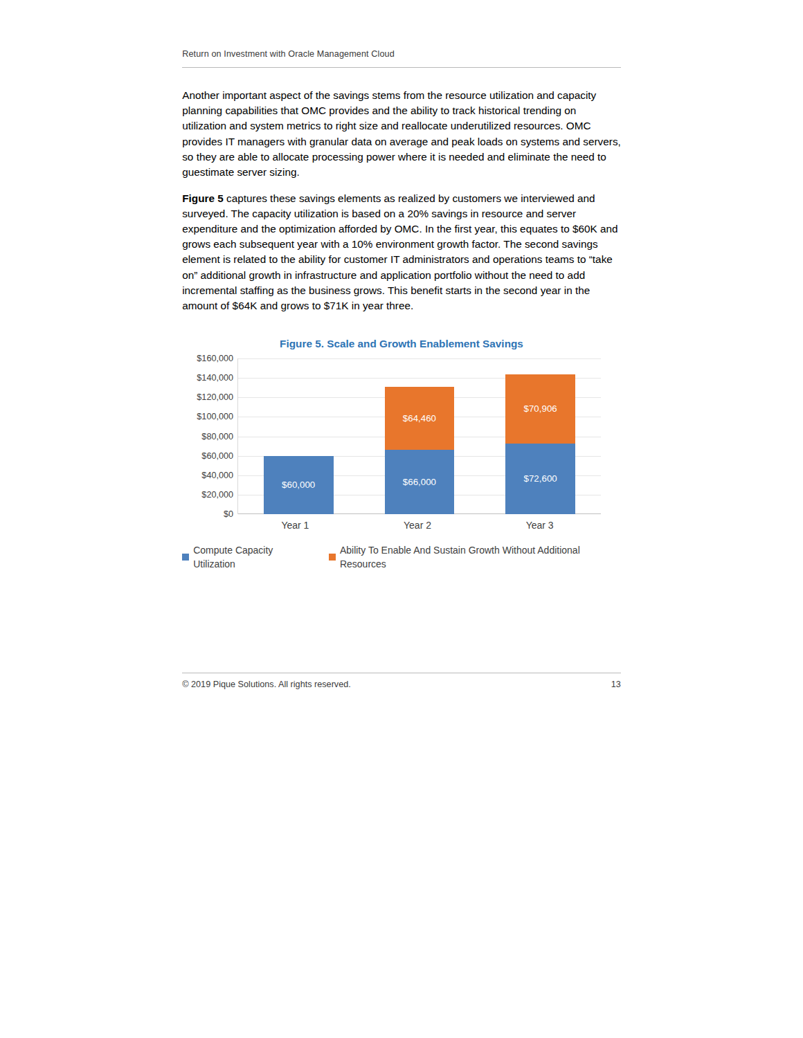Return on Investment with Oracle Management Cloud
Another important aspect of the savings stems from the resource utilization and capacity planning capabilities that OMC provides and the ability to track historical trending on utilization and system metrics to right size and reallocate underutilized resources. OMC provides IT managers with granular data on average and peak loads on systems and servers, so they are able to allocate processing power where it is needed and eliminate the need to guestimate server sizing.
Figure 5 captures these savings elements as realized by customers we interviewed and surveyed. The capacity utilization is based on a 20% savings in resource and server expenditure and the optimization afforded by OMC. In the first year, this equates to $60K and grows each subsequent year with a 10% environment growth factor. The second savings element is related to the ability for customer IT administrators and operations teams to “take on” additional growth in infrastructure and application portfolio without the need to add incremental staffing as the business grows. This benefit starts in the second year in the amount of $64K and grows to $71K in year three.
Figure 5. Scale and Growth Enablement Savings
$160,000
$140,000
$120,000
$100,000
$80,000
$60,000
$40,000
$20,000
$0
$60,000
$64,460
$66,000
$70,906
$72,600
Year 1
Year 2
Year 3
Compute Capacity Utilization
Ability To Enable And Sustain Growth Without Additional Resources
© 2019 Pique Solutions. All rights reserved.
13